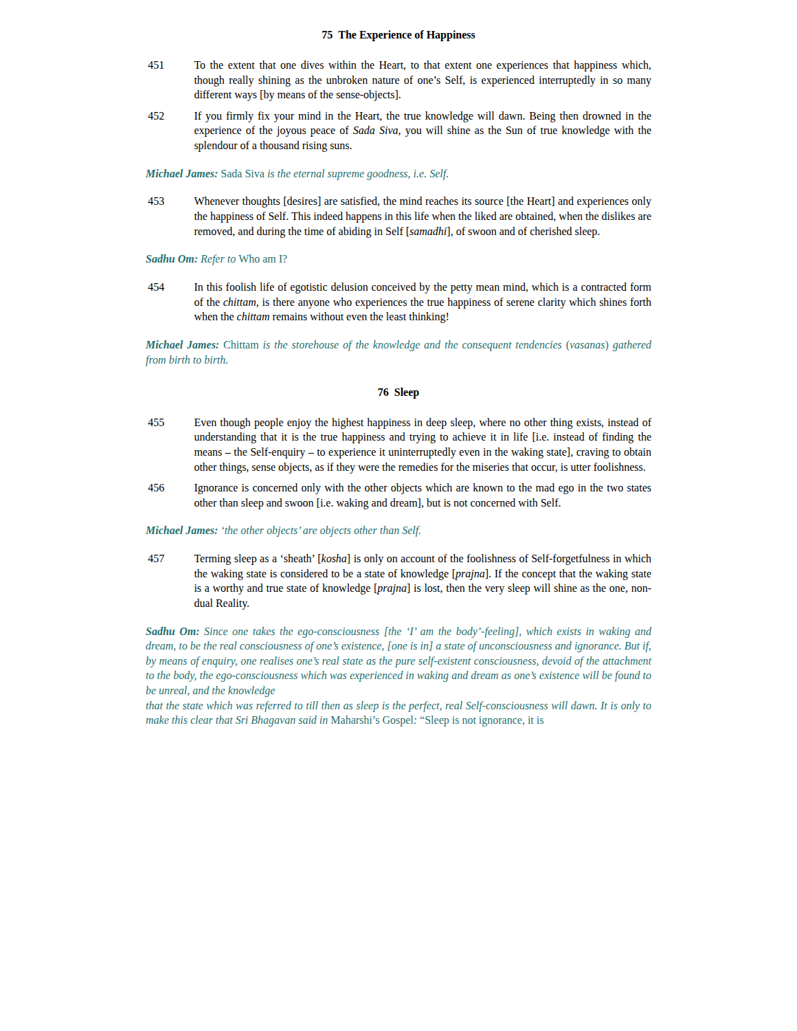75 The Experience of Happiness
451
To the extent that one dives within the Heart, to that extent one experiences that happiness which, though really shining as the unbroken nature of one’s Self, is experienced interruptedly in so many different ways [by means of the sense-objects].
452
If you firmly fix your mind in the Heart, the true knowledge will dawn. Being then drowned in the experience of the joyous peace of Sada Siva, you will shine as the Sun of true knowledge with the splendour of a thousand rising suns.
Michael James: Sada Siva is the eternal supreme goodness, i.e. Self.
453
Whenever thoughts [desires] are satisfied, the mind reaches its source [the Heart] and experiences only the happiness of Self. This indeed happens in this life when the liked are obtained, when the dislikes are removed, and during the time of abiding in Self [samadhi], of swoon and of cherished sleep.
Sadhu Om: Refer to Who am I?
454
In this foolish life of egotistic delusion conceived by the petty mean mind, which is a contracted form of the chittam, is there anyone who experiences the true happiness of serene clarity which shines forth when the chittam remains without even the least thinking!
Michael James: Chittam is the storehouse of the knowledge and the consequent tendencies (vasanas) gathered from birth to birth.
76 Sleep
455
Even though people enjoy the highest happiness in deep sleep, where no other thing exists, instead of understanding that it is the true happiness and trying to achieve it in life [i.e. instead of finding the means – the Self-enquiry – to experience it uninterruptedly even in the waking state], craving to obtain other things, sense objects, as if they were the remedies for the miseries that occur, is utter foolishness.
456
Ignorance is concerned only with the other objects which are known to the mad ego in the two states other than sleep and swoon [i.e. waking and dream], but is not concerned with Self.
Michael James: ‘the other objects’ are objects other than Self.
457
Terming sleep as a ‘sheath’ [kosha] is only on account of the foolishness of Self-forgetfulness in which the waking state is considered to be a state of knowledge [prajna]. If the concept that the waking state is a worthy and true state of knowledge [prajna] is lost, then the very sleep will shine as the one, non-dual Reality.
Sadhu Om: Since one takes the ego-consciousness [the ‘I’ am the body’-feeling], which exists in waking and dream, to be the real consciousness of one’s existence, [one is in] a state of unconsciousness and ignorance. But if, by means of enquiry, one realises one’s real state as the pure self-existent consciousness, devoid of the attachment to the body, the ego-consciousness which was experienced in waking and dream as one’s existence will be found to be unreal, and the knowledge
that the state which was referred to till then as sleep is the perfect, real Self-consciousness will dawn. It is only to make this clear that Sri Bhagavan said in Maharshi’s Gospel: “Sleep is not ignorance, it is